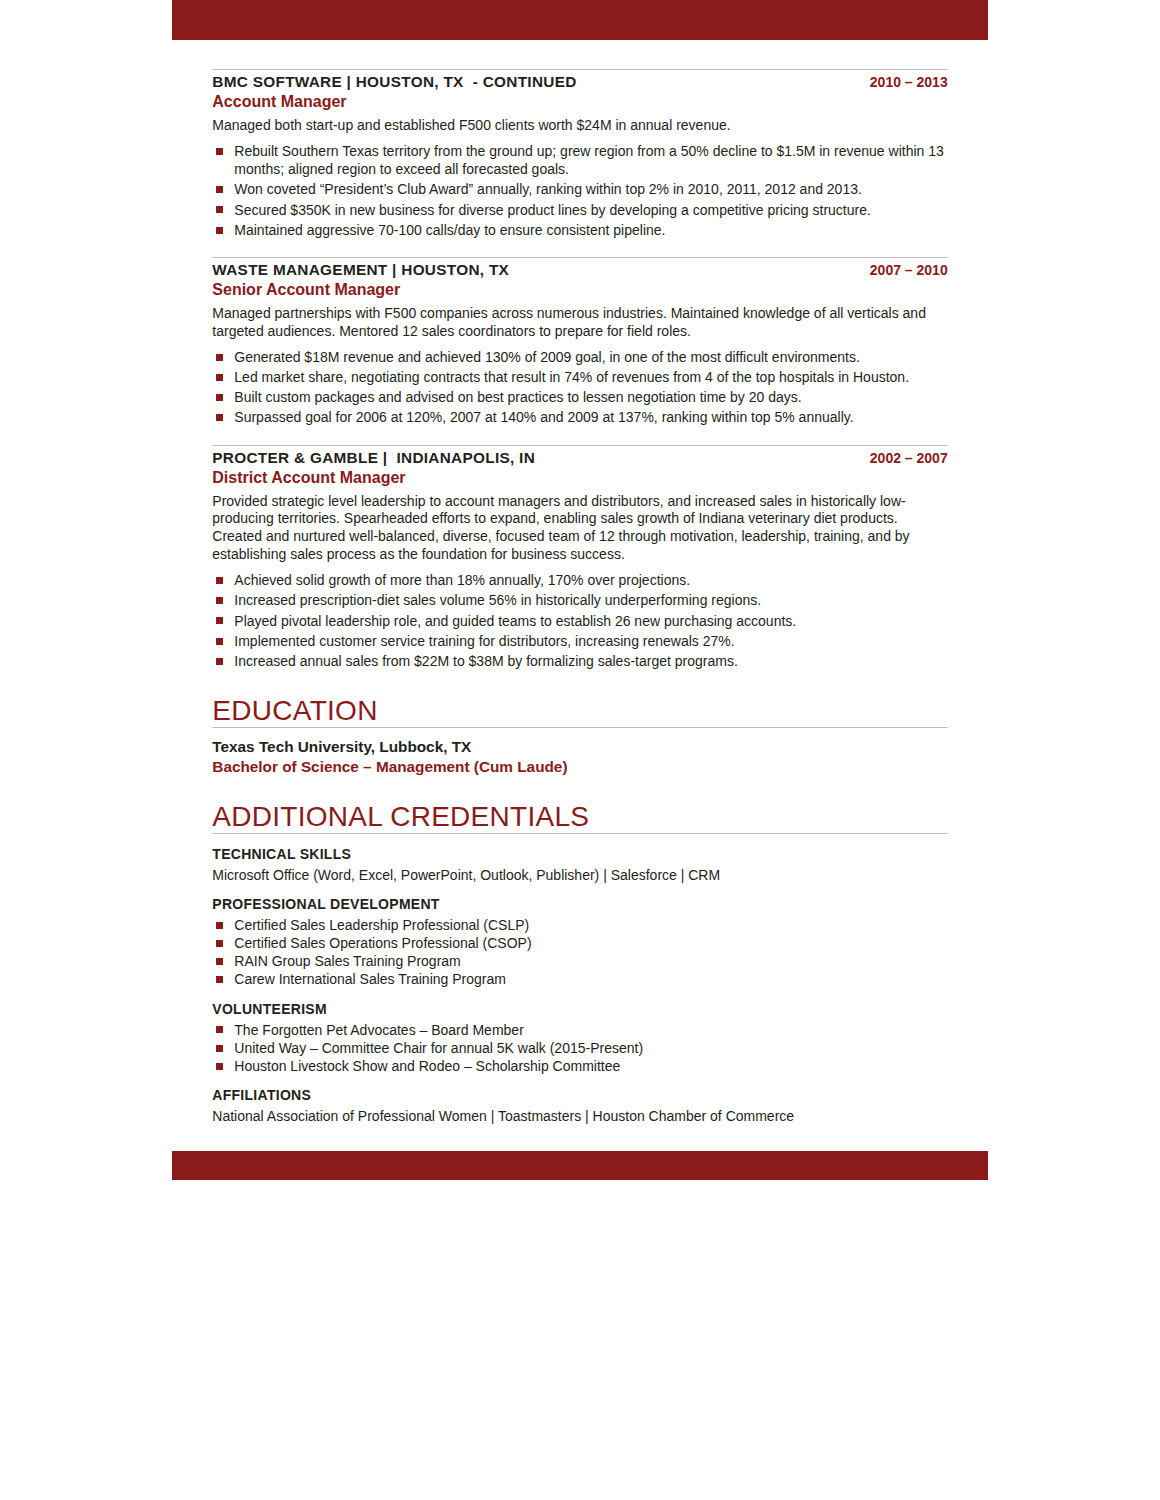BMC SOFTWARE | HOUSTON, TX - CONTINUED 2010 – 2013
Account Manager
Managed both start-up and established F500 clients worth $24M in annual revenue.
Rebuilt Southern Texas territory from the ground up; grew region from a 50% decline to $1.5M in revenue within 13 months; aligned region to exceed all forecasted goals.
Won coveted “President’s Club Award” annually, ranking within top 2% in 2010, 2011, 2012 and 2013.
Secured $350K in new business for diverse product lines by developing a competitive pricing structure.
Maintained aggressive 70-100 calls/day to ensure consistent pipeline.
WASTE MANAGEMENT | HOUSTON, TX 2007 – 2010
Senior Account Manager
Managed partnerships with F500 companies across numerous industries. Maintained knowledge of all verticals and targeted audiences. Mentored 12 sales coordinators to prepare for field roles.
Generated $18M revenue and achieved 130% of 2009 goal, in one of the most difficult environments.
Led market share, negotiating contracts that result in 74% of revenues from 4 of the top hospitals in Houston.
Built custom packages and advised on best practices to lessen negotiation time by 20 days.
Surpassed goal for 2006 at 120%, 2007 at 140% and 2009 at 137%, ranking within top 5% annually.
PROCTER & GAMBLE | INDIANAPOLIS, IN 2002 – 2007
District Account Manager
Provided strategic level leadership to account managers and distributors, and increased sales in historically low-producing territories. Spearheaded efforts to expand, enabling sales growth of Indiana veterinary diet products. Created and nurtured well-balanced, diverse, focused team of 12 through motivation, leadership, training, and by establishing sales process as the foundation for business success.
Achieved solid growth of more than 18% annually, 170% over projections.
Increased prescription-diet sales volume 56% in historically underperforming regions.
Played pivotal leadership role, and guided teams to establish 26 new purchasing accounts.
Implemented customer service training for distributors, increasing renewals 27%.
Increased annual sales from $22M to $38M by formalizing sales-target programs.
EDUCATION
Texas Tech University, Lubbock, TX
Bachelor of Science – Management (Cum Laude)
ADDITIONAL CREDENTIALS
TECHNICAL SKILLS
Microsoft Office (Word, Excel, PowerPoint, Outlook, Publisher) | Salesforce | CRM
PROFESSIONAL DEVELOPMENT
Certified Sales Leadership Professional (CSLP)
Certified Sales Operations Professional (CSOP)
RAIN Group Sales Training Program
Carew International Sales Training Program
VOLUNTEERISM
The Forgotten Pet Advocates – Board Member
United Way – Committee Chair for annual 5K walk (2015-Present)
Houston Livestock Show and Rodeo – Scholarship Committee
AFFILIATIONS
National Association of Professional Women | Toastmasters | Houston Chamber of Commerce